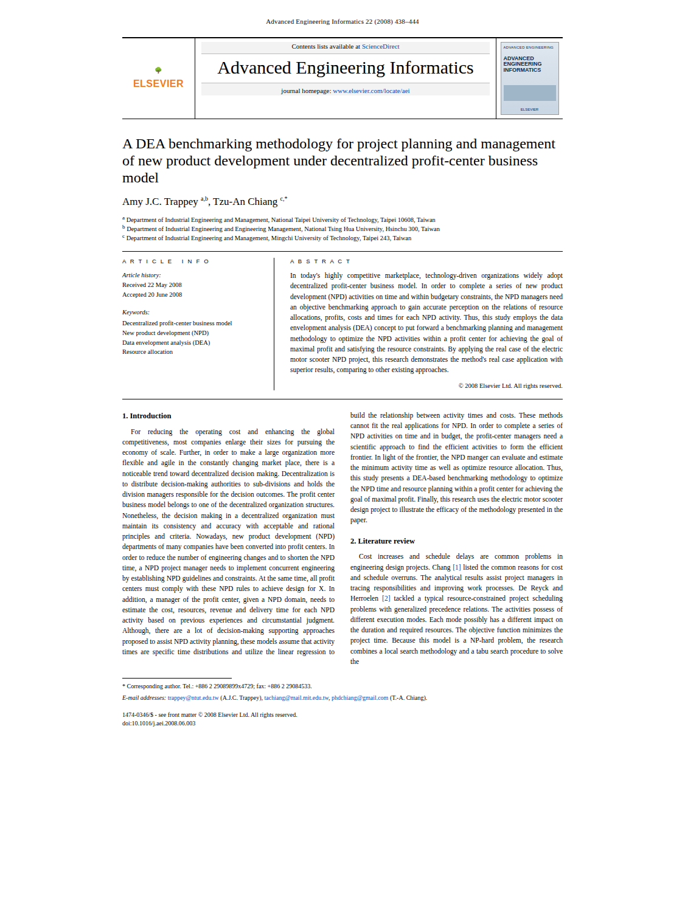Advanced Engineering Informatics 22 (2008) 438–444
🌳
ELSEVIER
Contents lists available at ScienceDirect
Advanced Engineering Informatics
journal homepage: www.elsevier.com/locate/aei
ADVANCED ENGINEERING
ADVANCED
ENGINEERING
INFORMATICS
ELSEVIER
A DEA benchmarking methodology for project planning and management of new product development under decentralized profit-center business model
Amy J.C. Trappey a,b, Tzu-An Chiang c,*
a Department of Industrial Engineering and Management, National Taipei University of Technology, Taipei 10608, Taiwan
b Department of Industrial Engineering and Engineering Management, National Tsing Hua University, Hsinchu 300, Taiwan
c Department of Industrial Engineering and Management, Mingchi University of Technology, Taipei 243, Taiwan
A R T I C L E I N F O
Article history:
Received 22 May 2008
Accepted 20 June 2008
Keywords: Decentralized profit-center business model
New product development (NPD)
Data envelopment analysis (DEA)
Resource allocation
A B S T R A C T
In today's highly competitive marketplace, technology-driven organizations widely adopt decentralized profit-center business model. In order to complete a series of new product development (NPD) activities on time and within budgetary constraints, the NPD managers need an objective benchmarking approach to gain accurate perception on the relations of resource allocations, profits, costs and times for each NPD activity. Thus, this study employs the data envelopment analysis (DEA) concept to put forward a benchmarking planning and management methodology to optimize the NPD activities within a profit center for achieving the goal of maximal profit and satisfying the resource constraints. By applying the real case of the electric motor scooter NPD project, this research demonstrates the method's real case application with superior results, comparing to other existing approaches.
© 2008 Elsevier Ltd. All rights reserved.
1. Introduction
For reducing the operating cost and enhancing the global competitiveness, most companies enlarge their sizes for pursuing the economy of scale. Further, in order to make a large organization more flexible and agile in the constantly changing market place, there is a noticeable trend toward decentralized decision making. Decentralization is to distribute decision-making authorities to sub-divisions and holds the division managers responsible for the decision outcomes. The profit center business model belongs to one of the decentralized organization structures. Nonetheless, the decision making in a decentralized organization must maintain its consistency and accuracy with acceptable and rational principles and criteria. Nowadays, new product development (NPD) departments of many companies have been converted into profit centers. In order to reduce the number of engineering changes and to shorten the NPD time, a NPD project manager needs to implement concurrent engineering by establishing NPD guidelines and constraints. At the same time, all profit centers must comply with these NPD rules to achieve design for X. In addition, a manager of the profit center, given a NPD domain, needs to estimate the cost, resources, revenue and delivery time for each NPD activity based on previous experiences and circumstantial judgment. Although, there are a lot of decision-making supporting approaches proposed to assist NPD activity planning, these models assume that activity times are specific time distributions and utilize the linear regression to build the relationship between activity times and costs. These methods cannot fit the real applications for NPD. In order to complete a series of NPD activities on time and in budget, the profit-center managers need a scientific approach to find the efficient activities to form the efficient frontier. In light of the frontier, the NPD manger can evaluate and estimate the minimum activity time as well as optimize resource allocation. Thus, this study presents a DEA-based benchmarking methodology to optimize the NPD time and resource planning within a profit center for achieving the goal of maximal profit. Finally, this research uses the electric motor scooter design project to illustrate the efficacy of the methodology presented in the paper.
2. Literature review
Cost increases and schedule delays are common problems in engineering design projects. Chang [1] listed the common reasons for cost and schedule overruns. The analytical results assist project managers in tracing responsibilities and improving work processes. De Reyck and Herroelen [2] tackled a typical resource-constrained project scheduling problems with generalized precedence relations. The activities possess of different execution modes. Each mode possibly has a different impact on the duration and required resources. The objective function minimizes the project time. Because this model is a NP-hard problem, the research combines a local search methodology and a tabu search procedure to solve the
* Corresponding author. Tel.: +886 2 29089899x4729; fax: +886 2 29084533.
E-mail addresses: trappey@ntut.edu.tw (A.J.C. Trappey), tachiang@mail.mit.edu.tw, phdchiang@gmail.com (T.-A. Chiang).
1474-0346/$ - see front matter © 2008 Elsevier Ltd. All rights reserved.
doi:10.1016/j.aei.2008.06.003